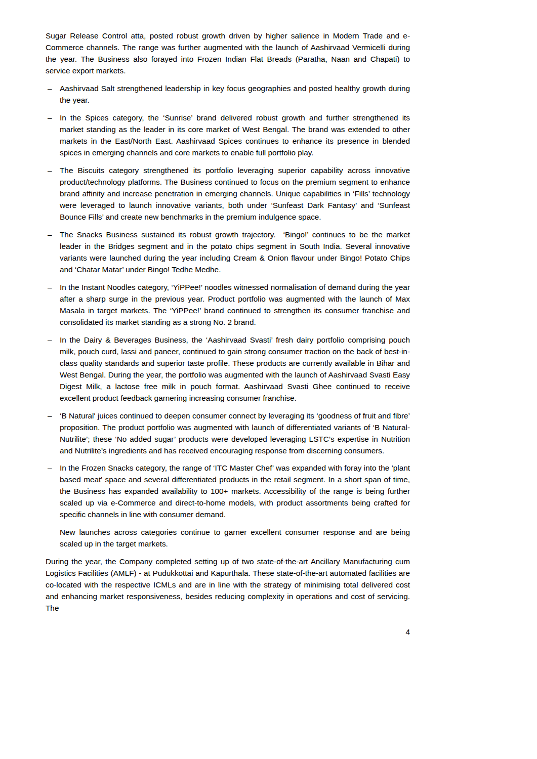Sugar Release Control atta, posted robust growth driven by higher salience in Modern Trade and e-Commerce channels. The range was further augmented with the launch of Aashirvaad Vermicelli during the year. The Business also forayed into Frozen Indian Flat Breads (Paratha, Naan and Chapati) to service export markets.
Aashirvaad Salt strengthened leadership in key focus geographies and posted healthy growth during the year.
In the Spices category, the ‘Sunrise’ brand delivered robust growth and further strengthened its market standing as the leader in its core market of West Bengal. The brand was extended to other markets in the East/North East. Aashirvaad Spices continues to enhance its presence in blended spices in emerging channels and core markets to enable full portfolio play.
The Biscuits category strengthened its portfolio leveraging superior capability across innovative product/technology platforms. The Business continued to focus on the premium segment to enhance brand affinity and increase penetration in emerging channels. Unique capabilities in ‘Fills’ technology were leveraged to launch innovative variants, both under ‘Sunfeast Dark Fantasy’ and ‘Sunfeast Bounce Fills’ and create new benchmarks in the premium indulgence space.
The Snacks Business sustained its robust growth trajectory. ‘Bingo!’ continues to be the market leader in the Bridges segment and in the potato chips segment in South India. Several innovative variants were launched during the year including Cream & Onion flavour under Bingo! Potato Chips and ‘Chatar Matar’ under Bingo! Tedhe Medhe.
In the Instant Noodles category, ‘YiPPee!’ noodles witnessed normalisation of demand during the year after a sharp surge in the previous year. Product portfolio was augmented with the launch of Max Masala in target markets. The ‘YiPPee!’ brand continued to strengthen its consumer franchise and consolidated its market standing as a strong No. 2 brand.
In the Dairy & Beverages Business, the ‘Aashirvaad Svasti’ fresh dairy portfolio comprising pouch milk, pouch curd, lassi and paneer, continued to gain strong consumer traction on the back of best-in-class quality standards and superior taste profile. These products are currently available in Bihar and West Bengal. During the year, the portfolio was augmented with the launch of Aashirvaad Svasti Easy Digest Milk, a lactose free milk in pouch format. Aashirvaad Svasti Ghee continued to receive excellent product feedback garnering increasing consumer franchise.
‘B Natural' juices continued to deepen consumer connect by leveraging its ‘goodness of fruit and fibre’ proposition. The product portfolio was augmented with launch of differentiated variants of ‘B Natural-Nutrilite’; these ‘No added sugar’ products were developed leveraging LSTC’s expertise in Nutrition and Nutrilite’s ingredients and has received encouraging response from discerning consumers.
In the Frozen Snacks category, the range of ‘ITC Master Chef’ was expanded with foray into the 'plant based meat' space and several differentiated products in the retail segment. In a short span of time, the Business has expanded availability to 100+ markets. Accessibility of the range is being further scaled up via e-Commerce and direct-to-home models, with product assortments being crafted for specific channels in line with consumer demand.
New launches across categories continue to garner excellent consumer response and are being scaled up in the target markets.
During the year, the Company completed setting up of two state-of-the-art Ancillary Manufacturing cum Logistics Facilities (AMLF) - at Pudukkottai and Kapurthala. These state-of-the-art automated facilities are co-located with the respective ICMLs and are in line with the strategy of minimising total delivered cost and enhancing market responsiveness, besides reducing complexity in operations and cost of servicing. The
4